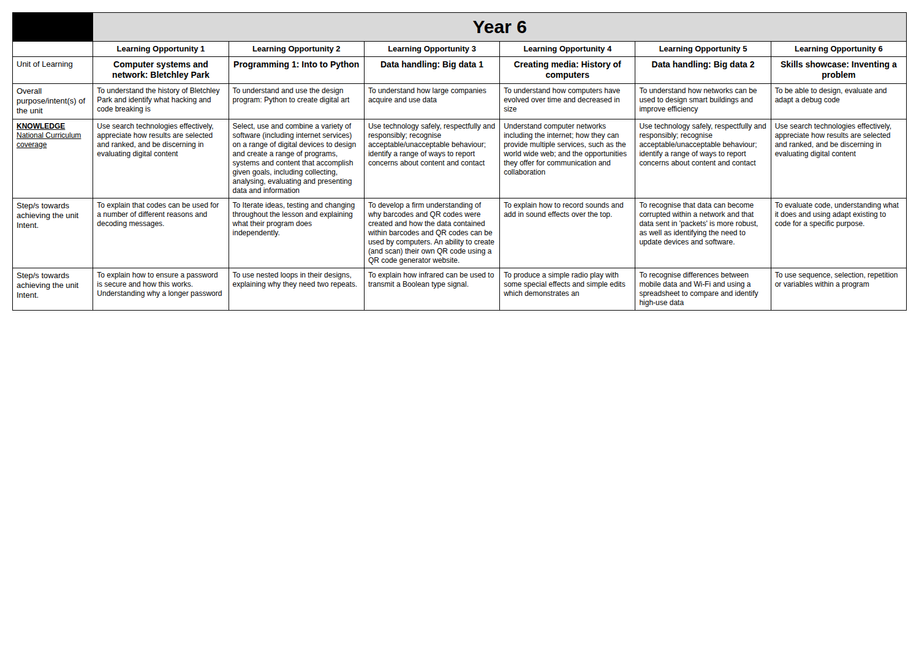| | Year 6 |
| | Learning Opportunity 1 | Learning Opportunity 2 | Learning Opportunity 3 | Learning Opportunity 4 | Learning Opportunity 5 | Learning Opportunity 6 |
| Unit of Learning | Computer systems and network: Bletchley Park | Programming 1: Into to Python | Data handling: Big data 1 | Creating media: History of computers | Data handling: Big data 2 | Skills showcase: Inventing a problem |
| Overall purpose/intent(s) of the unit | To understand the history of Bletchley Park and identify what hacking and code breaking is | To understand and use the design program: Python to create digital art | To understand how large companies acquire and use data | To understand how computers have evolved over time and decreased in size | To understand how networks can be used to design smart buildings and improve efficiency | To be able to design, evaluate and adapt a debug code |
| KNOWLEDGE National Curriculum coverage | Use search technologies effectively, appreciate how results are selected and ranked, and be discerning in evaluating digital content | Select, use and combine a variety of software (including internet services) on a range of digital devices to design and create a range of programs, systems and content that accomplish given goals, including collecting, analysing, evaluating and presenting data and information | Use technology safely, respectfully and responsibly; recognise acceptable/unacceptable behaviour; identify a range of ways to report concerns about content and contact | Understand computer networks including the internet; how they can provide multiple services, such as the world wide web; and the opportunities they offer for communication and collaboration | Use technology safely, respectfully and responsibly; recognise acceptable/unacceptable behaviour; identify a range of ways to report concerns about content and contact | Use search technologies effectively, appreciate how results are selected and ranked, and be discerning in evaluating digital content |
| Step/s towards achieving the unit Intent. | To explain that codes can be used for a number of different reasons and decoding messages. | To Iterate ideas, testing and changing throughout the lesson and explaining what their program does independently. | To develop a firm understanding of why barcodes and QR codes were created and how the data contained within barcodes and QR codes can be used by computers. An ability to create (and scan) their own QR code using a QR code generator website. | To explain how to record sounds and add in sound effects over the top. | To recognise that data can become corrupted within a network and that data sent in 'packets' is more robust, as well as identifying the need to update devices and software. | To evaluate code, understanding what it does and using adapt existing to code for a specific purpose. |
| Step/s towards achieving the unit Intent. | To explain how to ensure a password is secure and how this works. Understanding why a longer password | To use nested loops in their designs, explaining why they need two repeats. | To explain how infrared can be used to transmit a Boolean type signal. | To produce a simple radio play with some special effects and simple edits which demonstrates an | To recognise differences between mobile data and Wi-Fi and using a spreadsheet to compare and identify high-use data | To use sequence, selection, repetition or variables within a program |